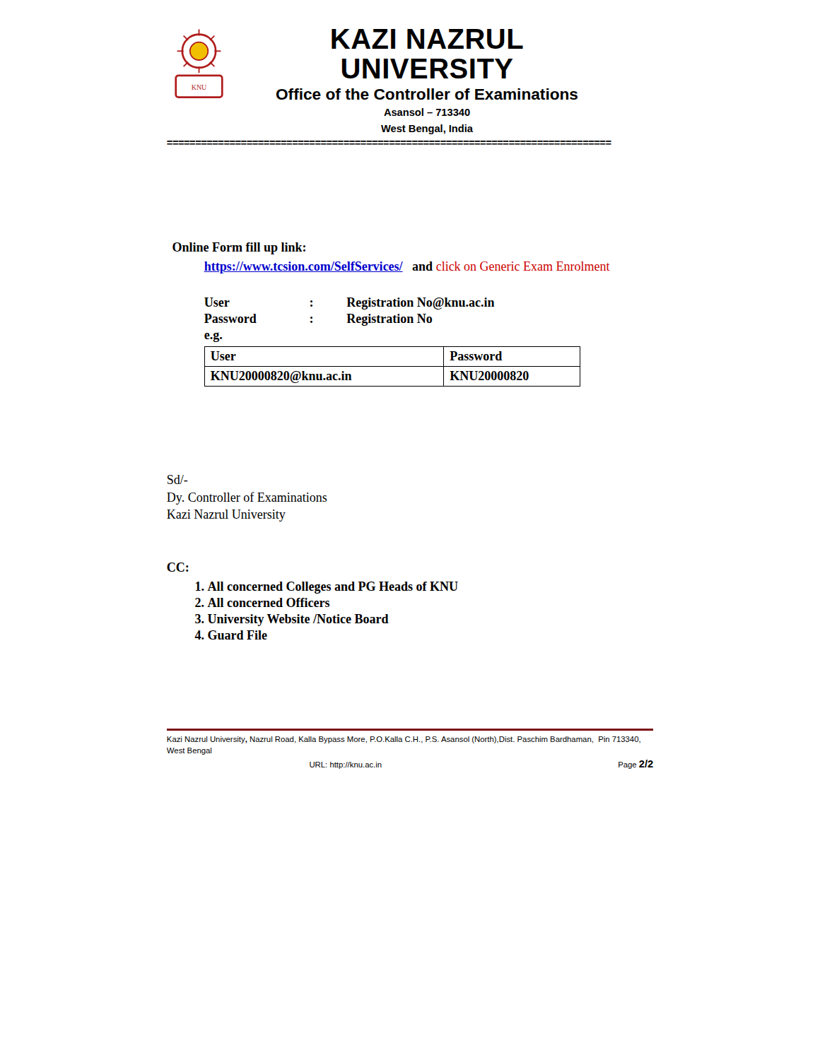KAZI NAZRUL UNIVERSITY
Office of the Controller of Examinations
Asansol – 713340
West Bengal, India
==============================================================================
Online Form fill up link:
https://www.tcsion.com/SelfServices/ and click on Generic Exam Enrolment
| User | : | Registration No@knu.ac.in |
| Password | : | Registration No |
e.g.
| User | Password |
| KNU20000820@knu.ac.in | KNU20000820 |
Sd/-
Dy. Controller of Examinations
Kazi Nazrul University
CC:
All concerned Colleges and PG Heads of KNU
All concerned Officers
University Website /Notice Board
Guard File
Kazi Nazrul University, Nazrul Road, Kalla Bypass More, P.O.Kalla C.H., P.S. Asansol (North),Dist. Paschim Bardhaman, Pin 713340, West Bengal
URL: http://knu.ac.in Page 2/2